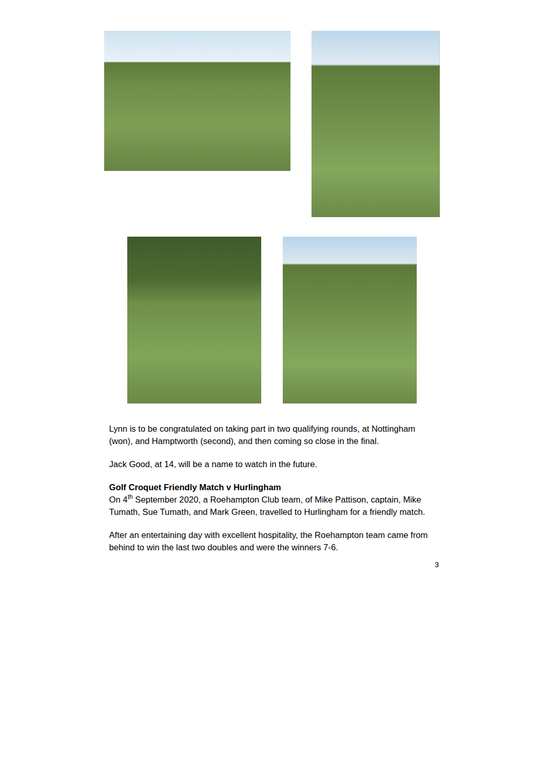Lynn is to be congratulated on taking part in two qualifying rounds, at Nottingham (won), and Hamptworth (second), and then coming so close in the final.
Jack Good, at 14, will be a name to watch in the future.
Golf Croquet Friendly Match v Hurlingham
On 4th September 2020, a Roehampton Club team, of Mike Pattison, captain, Mike Tumath, Sue Tumath, and Mark Green, travelled to Hurlingham for a friendly match.
After an entertaining day with excellent hospitality, the Roehampton team came from behind to win the last two doubles and were the winners 7-6.
3